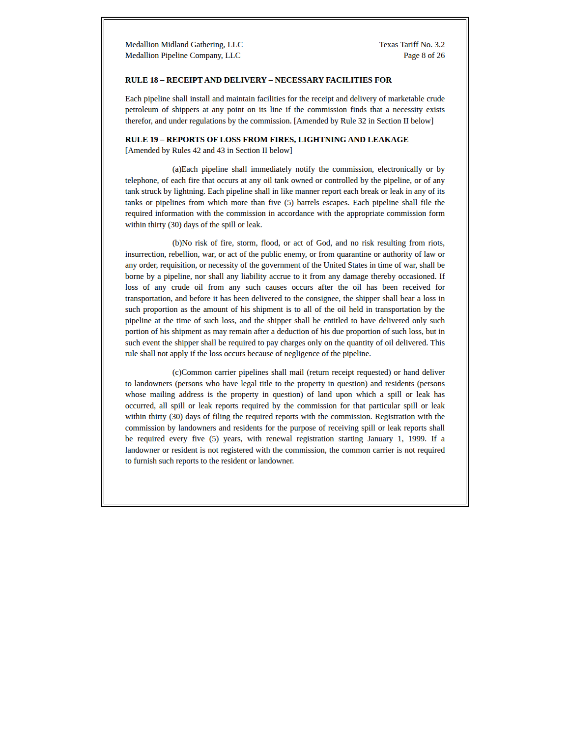| Medallion Midland Gathering, LLC | Texas Tariff No. 3.2 |
| Medallion Pipeline Company, LLC | Page 8 of 26 |
RULE 18 – RECEIPT AND DELIVERY – NECESSARY FACILITIES FOR
Each pipeline shall install and maintain facilities for the receipt and delivery of marketable crude petroleum of shippers at any point on its line if the commission finds that a necessity exists therefor, and under regulations by the commission. [Amended by Rule 32 in Section II below]
RULE 19 – REPORTS OF LOSS FROM FIRES, LIGHTNING AND LEAKAGE [Amended by Rules 42 and 43 in Section II below]
(a) Each pipeline shall immediately notify the commission, electronically or by telephone, of each fire that occurs at any oil tank owned or controlled by the pipeline, or of any tank struck by lightning. Each pipeline shall in like manner report each break or leak in any of its tanks or pipelines from which more than five (5) barrels escapes. Each pipeline shall file the required information with the commission in accordance with the appropriate commission form within thirty (30) days of the spill or leak.
(b) No risk of fire, storm, flood, or act of God, and no risk resulting from riots, insurrection, rebellion, war, or act of the public enemy, or from quarantine or authority of law or any order, requisition, or necessity of the government of the United States in time of war, shall be borne by a pipeline, nor shall any liability accrue to it from any damage thereby occasioned. If loss of any crude oil from any such causes occurs after the oil has been received for transportation, and before it has been delivered to the consignee, the shipper shall bear a loss in such proportion as the amount of his shipment is to all of the oil held in transportation by the pipeline at the time of such loss, and the shipper shall be entitled to have delivered only such portion of his shipment as may remain after a deduction of his due proportion of such loss, but in such event the shipper shall be required to pay charges only on the quantity of oil delivered. This rule shall not apply if the loss occurs because of negligence of the pipeline.
(c) Common carrier pipelines shall mail (return receipt requested) or hand deliver to landowners (persons who have legal title to the property in question) and residents (persons whose mailing address is the property in question) of land upon which a spill or leak has occurred, all spill or leak reports required by the commission for that particular spill or leak within thirty (30) days of filing the required reports with the commission. Registration with the commission by landowners and residents for the purpose of receiving spill or leak reports shall be required every five (5) years, with renewal registration starting January 1, 1999. If a landowner or resident is not registered with the commission, the common carrier is not required to furnish such reports to the resident or landowner.